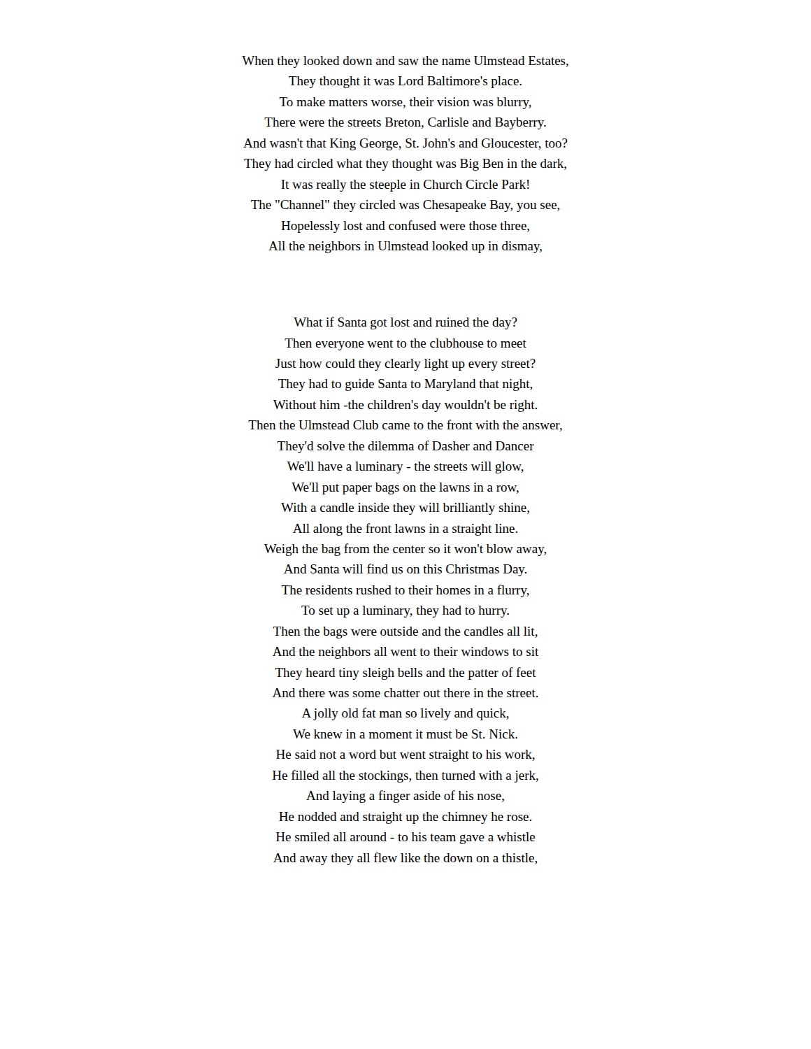When they looked down and saw the name Ulmstead Estates,
They thought it was Lord Baltimore's place.
To make matters worse, their vision was blurry,
There were the streets Breton, Carlisle and Bayberry.
And wasn't that King George, St. John's and Gloucester, too?
They had circled what they thought was Big Ben in the dark,
It was really the steeple in Church Circle Park!
The "Channel" they circled was Chesapeake Bay, you see,
Hopelessly lost and confused were those three,
All the neighbors in Ulmstead looked up in dismay,
What if Santa got lost and ruined the day?
Then everyone went to the clubhouse to meet
Just how could they clearly light up every street?
They had to guide Santa to Maryland that night,
Without him -the children's day wouldn't be right.
Then the Ulmstead Club came to the front with the answer,
They'd solve the dilemma of Dasher and Dancer
We'll have a luminary - the streets will glow,
We'll put paper bags on the lawns in a row,
With a candle inside they will brilliantly shine,
All along the front lawns in a straight line.
Weigh the bag from the center so it won't blow away,
And Santa will find us on this Christmas Day.
The residents rushed to their homes in a flurry,
To set up a luminary, they had to hurry.
Then the bags were outside and the candles all lit,
And the neighbors all went to their windows to sit
They heard tiny sleigh bells and the patter of feet
And there was some chatter out there in the street.
A jolly old fat man so lively and quick,
We knew in a moment it must be St. Nick.
He said not a word but went straight to his work,
He filled all the stockings, then turned with a jerk,
And laying a finger aside of his nose,
He nodded and straight up the chimney he rose.
He smiled all around - to his team gave a whistle
And away they all flew like the down on a thistle,